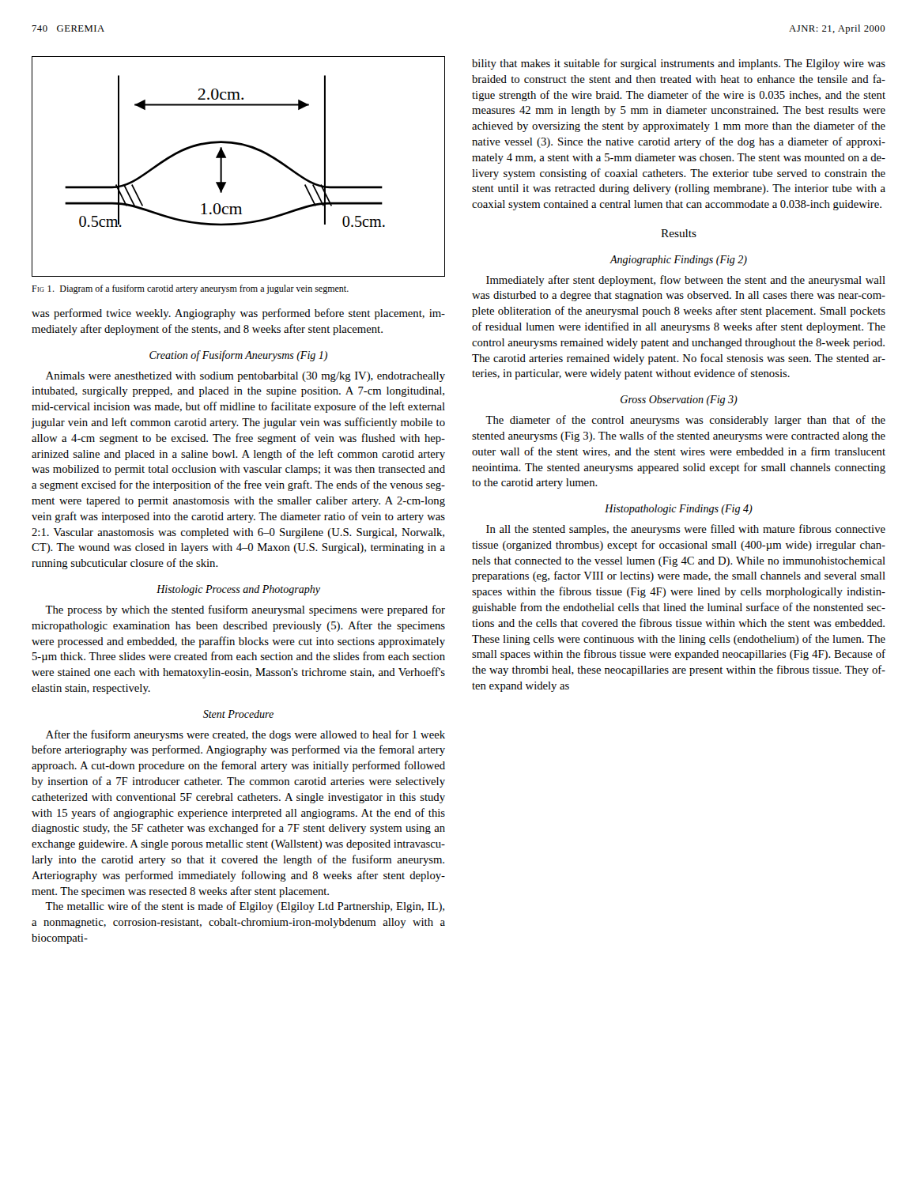740 GEREMIA AJNR: 21, April 2000
2.0cm. 1.0cm 0.5cm. 0.5cm.
Fig 1. Diagram of a fusiform carotid artery aneurysm from a jugular vein segment.
was performed twice weekly. Angiography was performed before stent placement, immediately after deployment of the stents, and 8 weeks after stent placement.
Creation of Fusiform Aneurysms (Fig 1)
Animals were anesthetized with sodium pentobarbital (30 mg/kg IV), endotracheally intubated, surgically prepped, and placed in the supine position. A 7-cm longitudinal, mid-cervical incision was made, but off midline to facilitate exposure of the left external jugular vein and left common carotid artery. The jugular vein was sufficiently mobile to allow a 4-cm segment to be excised. The free segment of vein was flushed with heparinized saline and placed in a saline bowl. A length of the left common carotid artery was mobilized to permit total occlusion with vascular clamps; it was then transected and a segment excised for the interposition of the free vein graft. The ends of the venous segment were tapered to permit anastomosis with the smaller caliber artery. A 2-cm-long vein graft was interposed into the carotid artery. The diameter ratio of vein to artery was 2:1. Vascular anastomosis was completed with 6–0 Surgilene (U.S. Surgical, Norwalk, CT). The wound was closed in layers with 4–0 Maxon (U.S. Surgical), terminating in a running subcuticular closure of the skin.
Histologic Process and Photography
The process by which the stented fusiform aneurysmal specimens were prepared for micropathologic examination has been described previously (5). After the specimens were processed and embedded, the paraffin blocks were cut into sections approximately 5-µm thick. Three slides were created from each section and the slides from each section were stained one each with hematoxylin-eosin, Masson's trichrome stain, and Verhoeff's elastin stain, respectively.
Stent Procedure
After the fusiform aneurysms were created, the dogs were allowed to heal for 1 week before arteriography was performed. Angiography was performed via the femoral artery approach. A cut-down procedure on the femoral artery was initially performed followed by insertion of a 7F introducer catheter. The common carotid arteries were selectively catheterized with conventional 5F cerebral catheters. A single investigator in this study with 15 years of angiographic experience interpreted all angiograms. At the end of this diagnostic study, the 5F catheter was exchanged for a 7F stent delivery system using an exchange guidewire. A single porous metallic stent (Wallstent) was deposited intravascularly into the carotid artery so that it covered the length of the fusiform aneurysm. Arteriography was performed immediately following and 8 weeks after stent deployment. The specimen was resected 8 weeks after stent placement.
The metallic wire of the stent is made of Elgiloy (Elgiloy Ltd Partnership, Elgin, IL), a nonmagnetic, corrosion-resistant, cobalt-chromium-iron-molybdenum alloy with a biocompati-
bility that makes it suitable for surgical instruments and implants. The Elgiloy wire was braided to construct the stent and then treated with heat to enhance the tensile and fatigue strength of the wire braid. The diameter of the wire is 0.035 inches, and the stent measures 42 mm in length by 5 mm in diameter unconstrained. The best results were achieved by oversizing the stent by approximately 1 mm more than the diameter of the native vessel (3). Since the native carotid artery of the dog has a diameter of approximately 4 mm, a stent with a 5-mm diameter was chosen. The stent was mounted on a delivery system consisting of coaxial catheters. The exterior tube served to constrain the stent until it was retracted during delivery (rolling membrane). The interior tube with a coaxial system contained a central lumen that can accommodate a 0.038-inch guidewire.
Results
Angiographic Findings (Fig 2)
Immediately after stent deployment, flow between the stent and the aneurysmal wall was disturbed to a degree that stagnation was observed. In all cases there was near-complete obliteration of the aneurysmal pouch 8 weeks after stent placement. Small pockets of residual lumen were identified in all aneurysms 8 weeks after stent deployment. The control aneurysms remained widely patent and unchanged throughout the 8-week period. The carotid arteries remained widely patent. No focal stenosis was seen. The stented arteries, in particular, were widely patent without evidence of stenosis.
Gross Observation (Fig 3)
The diameter of the control aneurysms was considerably larger than that of the stented aneurysms (Fig 3). The walls of the stented aneurysms were contracted along the outer wall of the stent wires, and the stent wires were embedded in a firm translucent neointima. The stented aneurysms appeared solid except for small channels connecting to the carotid artery lumen.
Histopathologic Findings (Fig 4)
In all the stented samples, the aneurysms were filled with mature fibrous connective tissue (organized thrombus) except for occasional small (400-µm wide) irregular channels that connected to the vessel lumen (Fig 4C and D). While no immunohistochemical preparations (eg, factor VIII or lectins) were made, the small channels and several small spaces within the fibrous tissue (Fig 4F) were lined by cells morphologically indistinguishable from the endothelial cells that lined the luminal surface of the nonstented sections and the cells that covered the fibrous tissue within which the stent was embedded. These lining cells were continuous with the lining cells (endothelium) of the lumen. The small spaces within the fibrous tissue were expanded neocapillaries (Fig 4F). Because of the way thrombi heal, these neocapillaries are present within the fibrous tissue. They often expand widely as